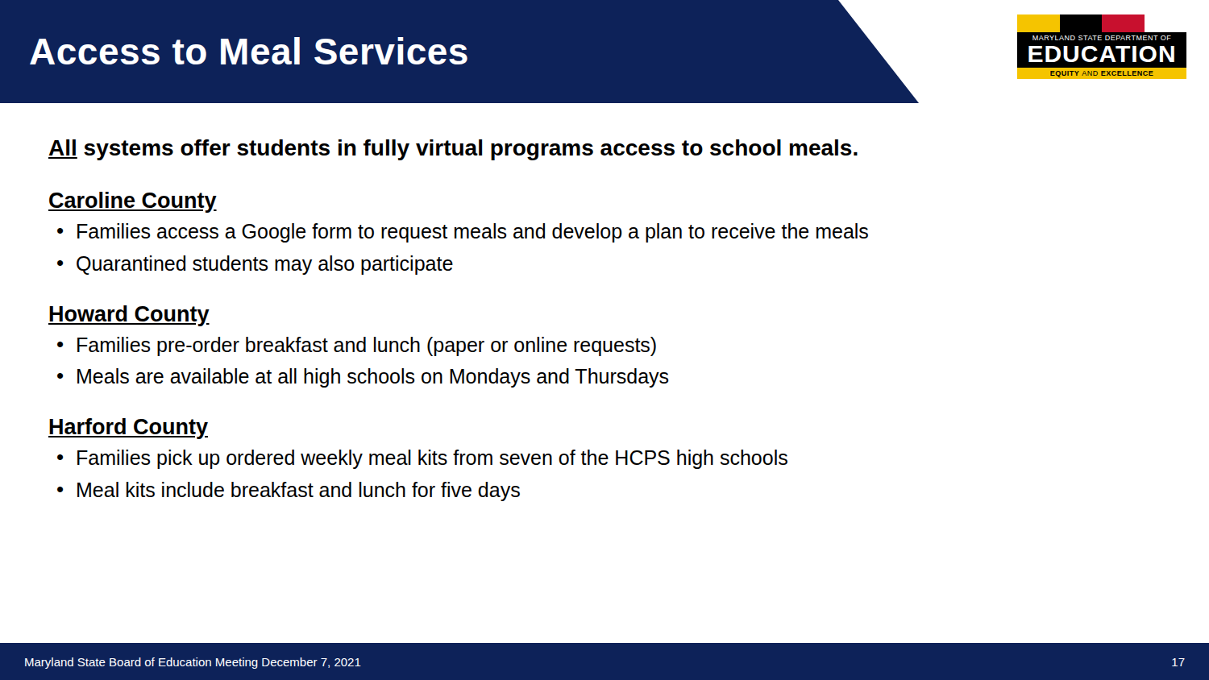Access to Meal Services
MARYLAND STATE DEPARTMENT OF
EDUCATION
EQUITY AND EXCELLENCE
All systems offer students in fully virtual programs access to school meals.
Caroline County
Families access a Google form to request meals and develop a plan to receive the meals
Quarantined students may also participate
Howard County
Families pre-order breakfast and lunch (paper or online requests)
Meals are available at all high schools on Mondays and Thursdays
Harford County
Families pick up ordered weekly meal kits from seven of the HCPS high schools
Meal kits include breakfast and lunch for five days
Maryland State Board of Education Meeting December 7, 2021 17